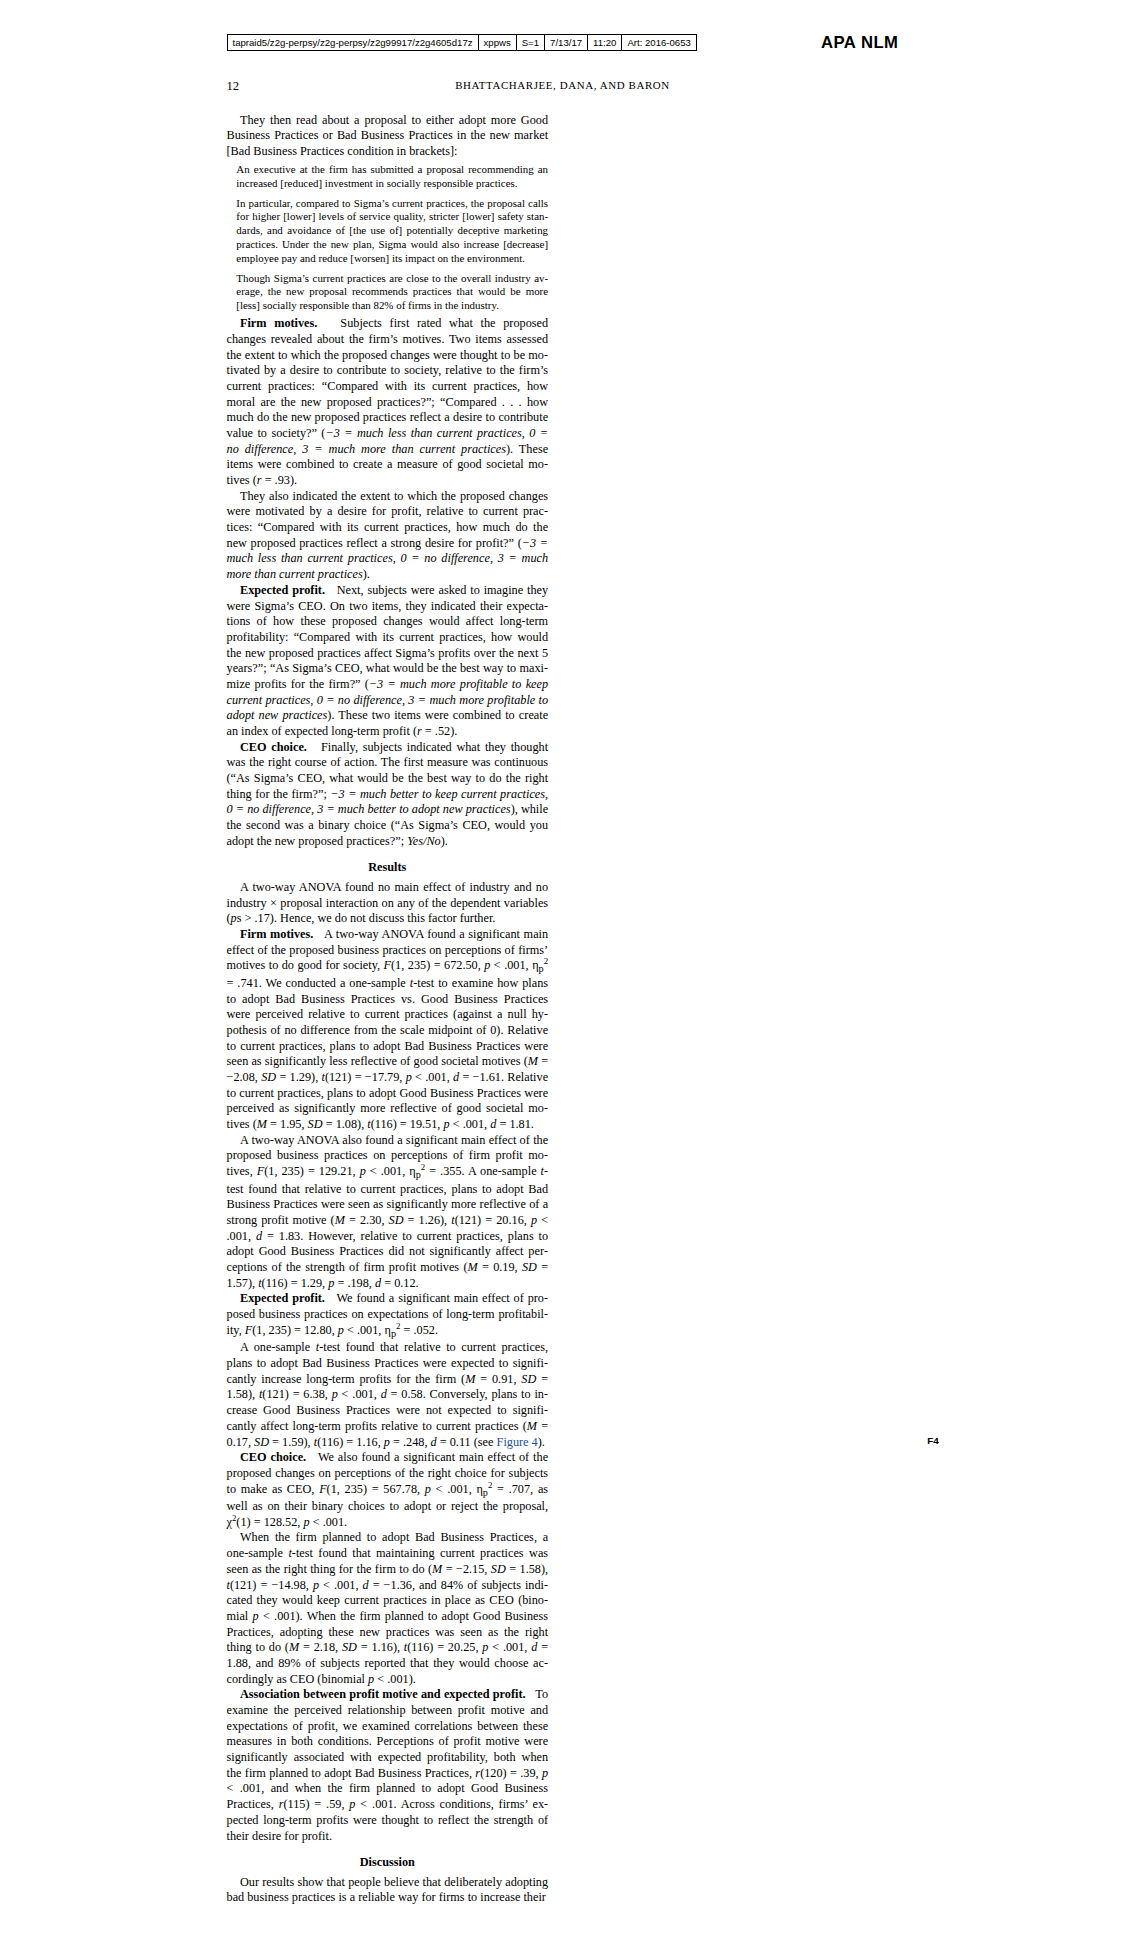tapraid5/z2g-perpsy/z2g-perpsy/z2g99917/z2g4605d17z
xppws
S=1
7/13/17
11:20
Art: 2016-0653
APA NLM
12
BHATTACHARJEE, DANA, AND BARON
They then read about a proposal to either adopt more Good Business Practices or Bad Business Practices in the new market [Bad Business Practices condition in brackets]:
An executive at the firm has submitted a proposal recommending an increased [reduced] investment in socially responsible practices.
In particular, compared to Sigma’s current practices, the proposal calls for higher [lower] levels of service quality, stricter [lower] safety standards, and avoidance of [the use of] potentially deceptive marketing practices. Under the new plan, Sigma would also increase [decrease] employee pay and reduce [worsen] its impact on the environment.
Though Sigma’s current practices are close to the overall industry average, the new proposal recommends practices that would be more [less] socially responsible than 82% of firms in the industry.
Firm motives. Subjects first rated what the proposed changes revealed about the firm’s motives. Two items assessed the extent to which the proposed changes were thought to be motivated by a desire to contribute to society, relative to the firm’s current practices: “Compared with its current practices, how moral are the new proposed practices?”; “Compared . . . how much do the new proposed practices reflect a desire to contribute value to society?” (−3 = much less than current practices, 0 = no difference, 3 = much more than current practices). These items were combined to create a measure of good societal motives (r = .93).
They also indicated the extent to which the proposed changes were motivated by a desire for profit, relative to current practices: “Compared with its current practices, how much do the new proposed practices reflect a strong desire for profit?” (−3 = much less than current practices, 0 = no difference, 3 = much more than current practices).
Expected profit. Next, subjects were asked to imagine they were Sigma’s CEO. On two items, they indicated their expectations of how these proposed changes would affect long-term profitability: “Compared with its current practices, how would the new proposed practices affect Sigma’s profits over the next 5 years?”; “As Sigma’s CEO, what would be the best way to maximize profits for the firm?” (−3 = much more profitable to keep current practices, 0 = no difference, 3 = much more profitable to adopt new practices). These two items were combined to create an index of expected long-term profit (r = .52).
CEO choice. Finally, subjects indicated what they thought was the right course of action. The first measure was continuous (“As Sigma’s CEO, what would be the best way to do the right thing for the firm?”; −3 = much better to keep current practices, 0 = no difference, 3 = much better to adopt new practices), while the second was a binary choice (“As Sigma’s CEO, would you adopt the new proposed practices?”; Yes/No).
Results
A two-way ANOVA found no main effect of industry and no industry × proposal interaction on any of the dependent variables (ps > .17). Hence, we do not discuss this factor further.
Firm motives. A two-way ANOVA found a significant main effect of the proposed business practices on perceptions of firms’ motives to do good for society, F(1, 235) = 672.50, p < .001, ηp2 = .741. We conducted a one-sample t-test to examine how plans to adopt Bad Business Practices vs. Good Business Practices were perceived relative to current practices (against a null hypothesis of no difference from the scale midpoint of 0). Relative to current practices, plans to adopt Bad Business Practices were seen as significantly less reflective of good societal motives (M = −2.08, SD = 1.29), t(121) = −17.79, p < .001, d = −1.61. Relative to current practices, plans to adopt Good Business Practices were perceived as significantly more reflective of good societal motives (M = 1.95, SD = 1.08), t(116) = 19.51, p < .001, d = 1.81.
A two-way ANOVA also found a significant main effect of the proposed business practices on perceptions of firm profit motives, F(1, 235) = 129.21, p < .001, ηp2 = .355. A one-sample t-test found that relative to current practices, plans to adopt Bad Business Practices were seen as significantly more reflective of a strong profit motive (M = 2.30, SD = 1.26), t(121) = 20.16, p < .001, d = 1.83. However, relative to current practices, plans to adopt Good Business Practices did not significantly affect perceptions of the strength of firm profit motives (M = 0.19, SD = 1.57), t(116) = 1.29, p = .198, d = 0.12.
Expected profit. We found a significant main effect of proposed business practices on expectations of long-term profitability, F(1, 235) = 12.80, p < .001, ηp2 = .052.
A one-sample t-test found that relative to current practices, plans to adopt Bad Business Practices were expected to significantly increase long-term profits for the firm (M = 0.91, SD = 1.58), t(121) = 6.38, p < .001, d = 0.58. Conversely, plans to increase Good Business Practices were not expected to significantly affect long-term profits relative to current practices (M = 0.17, SD = 1.59), t(116) = 1.16, p = .248, d = 0.11 (see Figure 4).F4
CEO choice. We also found a significant main effect of the proposed changes on perceptions of the right choice for subjects to make as CEO, F(1, 235) = 567.78, p < .001, ηp2 = .707, as well as on their binary choices to adopt or reject the proposal, χ2(1) = 128.52, p < .001.
When the firm planned to adopt Bad Business Practices, a one-sample t-test found that maintaining current practices was seen as the right thing for the firm to do (M = −2.15, SD = 1.58), t(121) = −14.98, p < .001, d = −1.36, and 84% of subjects indicated they would keep current practices in place as CEO (binomial p < .001). When the firm planned to adopt Good Business Practices, adopting these new practices was seen as the right thing to do (M = 2.18, SD = 1.16), t(116) = 20.25, p < .001, d = 1.88, and 89% of subjects reported that they would choose accordingly as CEO (binomial p < .001).
Association between profit motive and expected profit. To examine the perceived relationship between profit motive and expectations of profit, we examined correlations between these measures in both conditions. Perceptions of profit motive were significantly associated with expected profitability, both when the firm planned to adopt Bad Business Practices, r(120) = .39, p < .001, and when the firm planned to adopt Good Business Practices, r(115) = .59, p < .001. Across conditions, firms’ expected long-term profits were thought to reflect the strength of their desire for profit.
Discussion
Our results show that people believe that deliberately adopting bad business practices is a reliable way for firms to increase their